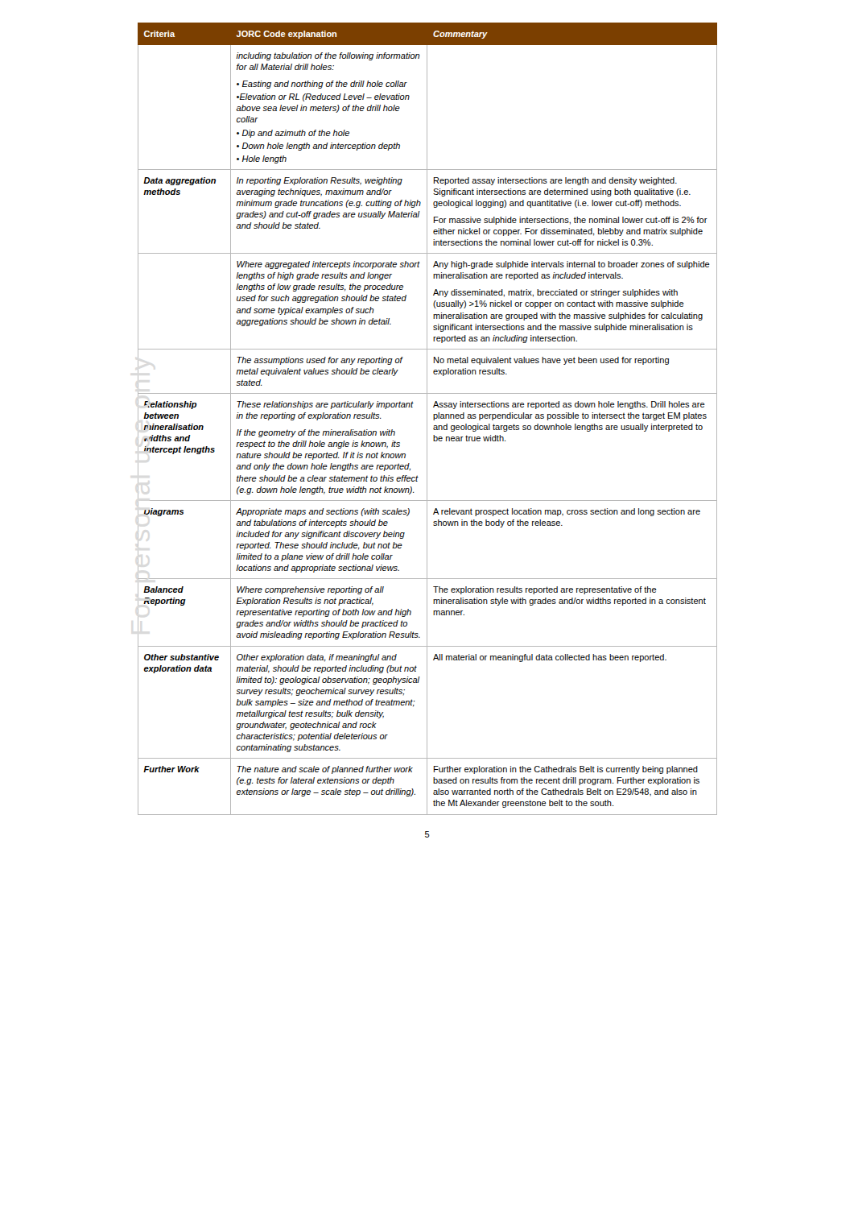For personal use only
| Criteria | JORC Code explanation | Commentary |
| --- | --- | --- |
| | including tabulation of the following information for all Material drill holes: • Easting and northing of the drill hole collar •Elevation or RL (Reduced Level – elevation above sea level in meters) of the drill hole collar • Dip and azimuth of the hole • Down hole length and interception depth • Hole length | |
| Data aggregation methods | In reporting Exploration Results, weighting averaging techniques, maximum and/or minimum grade truncations (e.g. cutting of high grades) and cut-off grades are usually Material and should be stated. | Reported assay intersections are length and density weighted. Significant intersections are determined using both qualitative (i.e. geological logging) and quantitative (i.e. lower cut-off) methods. For massive sulphide intersections, the nominal lower cut-off is 2% for either nickel or copper. For disseminated, blebby and matrix sulphide intersections the nominal lower cut-off for nickel is 0.3%. |
| | Where aggregated intercepts incorporate short lengths of high grade results and longer lengths of low grade results, the procedure used for such aggregation should be stated and some typical examples of such aggregations should be shown in detail. | Any high-grade sulphide intervals internal to broader zones of sulphide mineralisation are reported as included intervals. Any disseminated, matrix, brecciated or stringer sulphides with (usually) >1% nickel or copper on contact with massive sulphide mineralisation are grouped with the massive sulphides for calculating significant intersections and the massive sulphide mineralisation is reported as an including intersection. |
| | The assumptions used for any reporting of metal equivalent values should be clearly stated. | No metal equivalent values have yet been used for reporting exploration results. |
| Relationship between mineralisation widths and intercept lengths | These relationships are particularly important in the reporting of exploration results. If the geometry of the mineralisation with respect to the drill hole angle is known, its nature should be reported. If it is not known and only the down hole lengths are reported, there should be a clear statement to this effect (e.g. down hole length, true width not known). | Assay intersections are reported as down hole lengths. Drill holes are planned as perpendicular as possible to intersect the target EM plates and geological targets so downhole lengths are usually interpreted to be near true width. |
| Diagrams | Appropriate maps and sections (with scales) and tabulations of intercepts should be included for any significant discovery being reported. These should include, but not be limited to a plane view of drill hole collar locations and appropriate sectional views. | A relevant prospect location map, cross section and long section are shown in the body of the release. |
| Balanced Reporting | Where comprehensive reporting of all Exploration Results is not practical, representative reporting of both low and high grades and/or widths should be practiced to avoid misleading reporting Exploration Results. | The exploration results reported are representative of the mineralisation style with grades and/or widths reported in a consistent manner. |
| Other substantive exploration data | Other exploration data, if meaningful and material, should be reported including (but not limited to): geological observation; geophysical survey results; geochemical survey results; bulk samples – size and method of treatment; metallurgical test results; bulk density, groundwater, geotechnical and rock characteristics; potential deleterious or contaminating substances. | All material or meaningful data collected has been reported. |
| Further Work | The nature and scale of planned further work (e.g. tests for lateral extensions or depth extensions or large – scale step – out drilling). | Further exploration in the Cathedrals Belt is currently being planned based on results from the recent drill program. Further exploration is also warranted north of the Cathedrals Belt on E29/548, and also in the Mt Alexander greenstone belt to the south. |
5